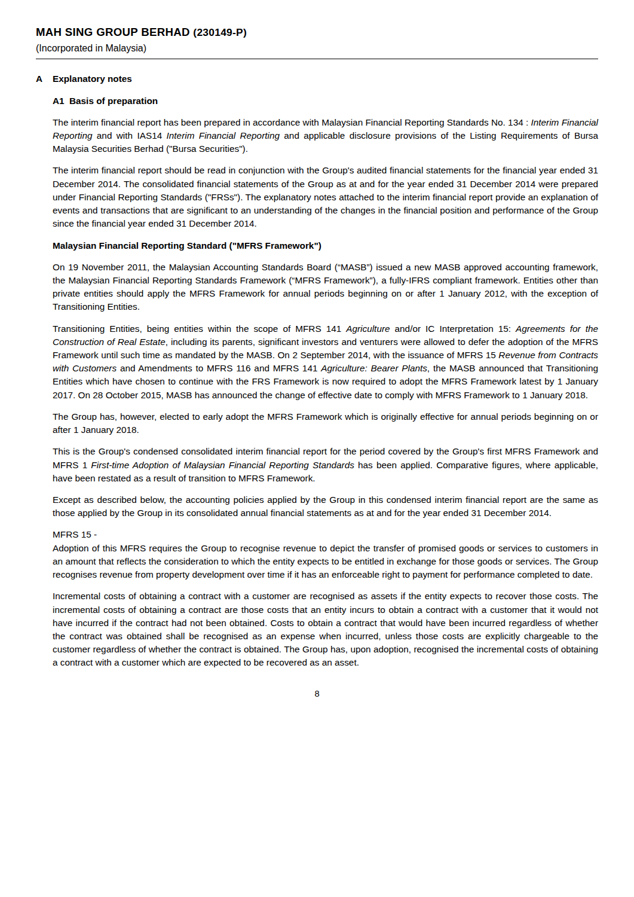MAH SING GROUP BERHAD (230149-P)
(Incorporated in Malaysia)
AExplanatory notes
A1 Basis of preparation
The interim financial report has been prepared in accordance with Malaysian Financial Reporting Standards No. 134 : Interim Financial Reporting and with IAS14 Interim Financial Reporting and applicable disclosure provisions of the Listing Requirements of Bursa Malaysia Securities Berhad ("Bursa Securities").
The interim financial report should be read in conjunction with the Group's audited financial statements for the financial year ended 31 December 2014. The consolidated financial statements of the Group as at and for the year ended 31 December 2014 were prepared under Financial Reporting Standards ("FRSs"). The explanatory notes attached to the interim financial report provide an explanation of events and transactions that are significant to an understanding of the changes in the financial position and performance of the Group since the financial year ended 31 December 2014.
Malaysian Financial Reporting Standard ("MFRS Framework")
On 19 November 2011, the Malaysian Accounting Standards Board (“MASB”) issued a new MASB approved accounting framework, the Malaysian Financial Reporting Standards Framework (“MFRS Framework”), a fully-IFRS compliant framework. Entities other than private entities should apply the MFRS Framework for annual periods beginning on or after 1 January 2012, with the exception of Transitioning Entities.
Transitioning Entities, being entities within the scope of MFRS 141 Agriculture and/or IC Interpretation 15: Agreements for the Construction of Real Estate, including its parents, significant investors and venturers were allowed to defer the adoption of the MFRS Framework until such time as mandated by the MASB. On 2 September 2014, with the issuance of MFRS 15 Revenue from Contracts with Customers and Amendments to MFRS 116 and MFRS 141 Agriculture: Bearer Plants, the MASB announced that Transitioning Entities which have chosen to continue with the FRS Framework is now required to adopt the MFRS Framework latest by 1 January 2017. On 28 October 2015, MASB has announced the change of effective date to comply with MFRS Framework to 1 January 2018.
The Group has, however, elected to early adopt the MFRS Framework which is originally effective for annual periods beginning on or after 1 January 2018.
This is the Group's condensed consolidated interim financial report for the period covered by the Group's first MFRS Framework and MFRS 1 First-time Adoption of Malaysian Financial Reporting Standards has been applied. Comparative figures, where applicable, have been restated as a result of transition to MFRS Framework.
Except as described below, the accounting policies applied by the Group in this condensed interim financial report are the same as those applied by the Group in its consolidated annual financial statements as at and for the year ended 31 December 2014.
MFRS 15 -
Adoption of this MFRS requires the Group to recognise revenue to depict the transfer of promised goods or services to customers in an amount that reflects the consideration to which the entity expects to be entitled in exchange for those goods or services. The Group recognises revenue from property development over time if it has an enforceable right to payment for performance completed to date.
Incremental costs of obtaining a contract with a customer are recognised as assets if the entity expects to recover those costs. The incremental costs of obtaining a contract are those costs that an entity incurs to obtain a contract with a customer that it would not have incurred if the contract had not been obtained. Costs to obtain a contract that would have been incurred regardless of whether the contract was obtained shall be recognised as an expense when incurred, unless those costs are explicitly chargeable to the customer regardless of whether the contract is obtained. The Group has, upon adoption, recognised the incremental costs of obtaining a contract with a customer which are expected to be recovered as an asset.
8